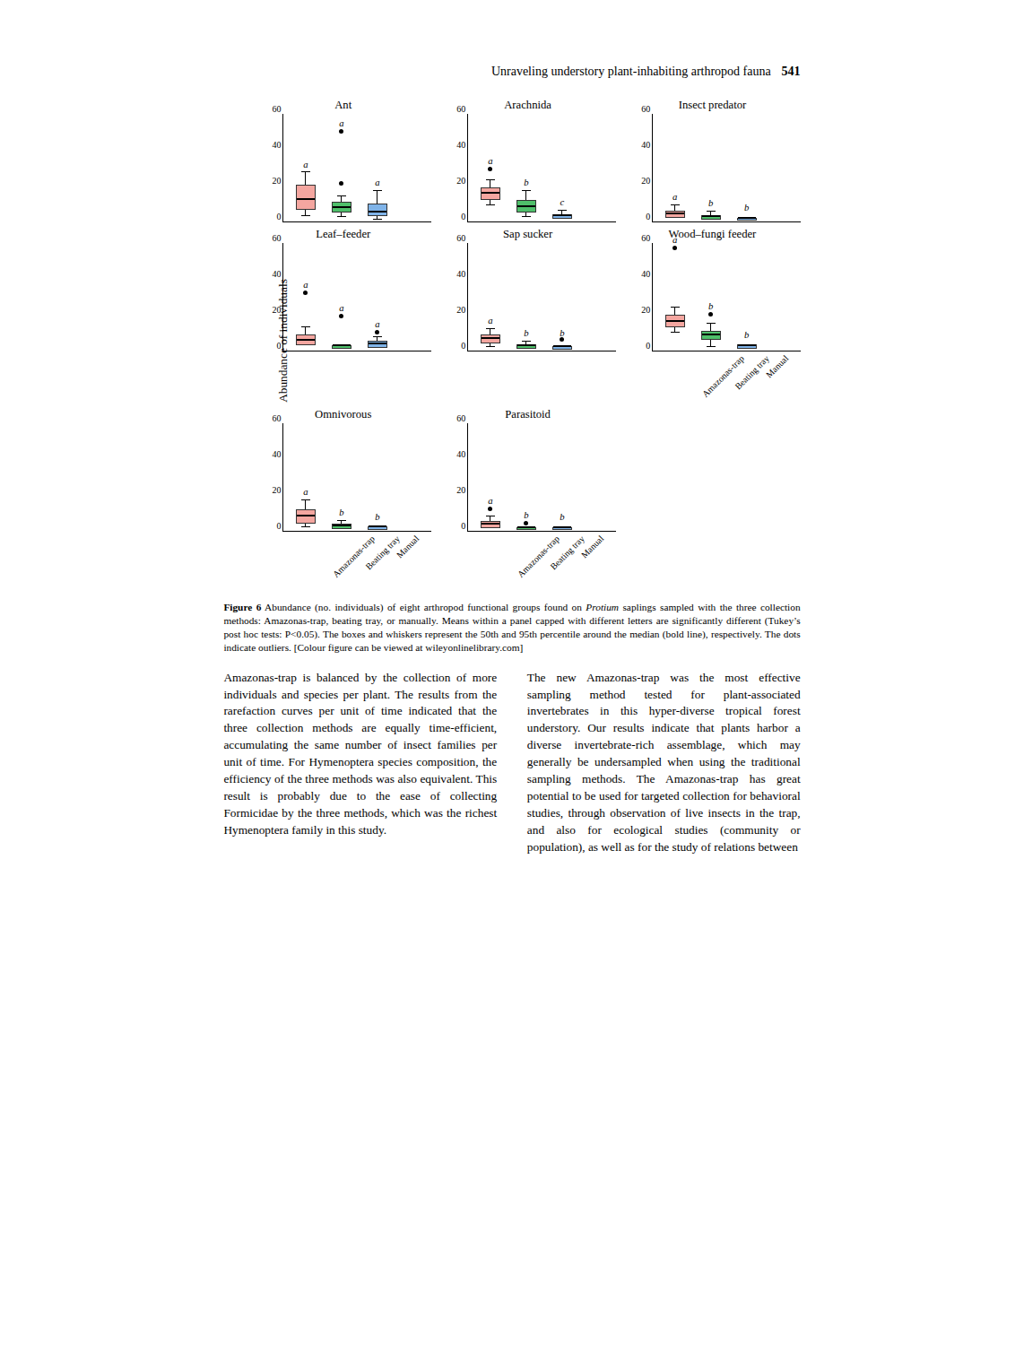Unraveling understory plant-inhabiting arthropod fauna 541
Abundance of individuals
Ant
0204060
a
a
a
Arachnida
0204060
a
b
c
Insect predator
0204060
a
b
b
Leaf–feeder
0204060
a
a
a
Sap sucker
0204060
a
b
b
Wood–fungi feeder
0204060
a
b
b
Amazonas-trap Beating tray Manual
Omnivorous
0204060
a
b
b
Amazonas-trap Beating tray Manual
Parasitoid
0204060
a
b
b
Amazonas-trap Beating tray Manual
Figure 6 Abundance (no. individuals) of eight arthropod functional groups found on Protium saplings sampled with the three collection methods: Amazonas-trap, beating tray, or manually. Means within a panel capped with different letters are significantly different (Tukey’s post hoc tests: P<0.05). The boxes and whiskers represent the 50th and 95th percentile around the median (bold line), respectively. The dots indicate outliers. [Colour figure can be viewed at wileyonlinelibrary.com]
Amazonas-trap is balanced by the collection of more individuals and species per plant. The results from the rarefaction curves per unit of time indicated that the three collection methods are equally time-efficient, accumulating the same number of insect families per unit of time. For Hymenoptera species composition, the efficiency of the three methods was also equivalent. This result is probably due to the ease of collecting Formicidae by the three methods, which was the richest Hymenoptera family in this study.
The new Amazonas-trap was the most effective sampling method tested for plant-associated invertebrates in this hyper-diverse tropical forest understory. Our results indicate that plants harbor a diverse invertebrate-rich assemblage, which may generally be undersampled when using the traditional sampling methods. The Amazonas-trap has great potential to be used for targeted collection for behavioral studies, through observation of live insects in the trap, and also for ecological studies (community or population), as well as for the study of relations between